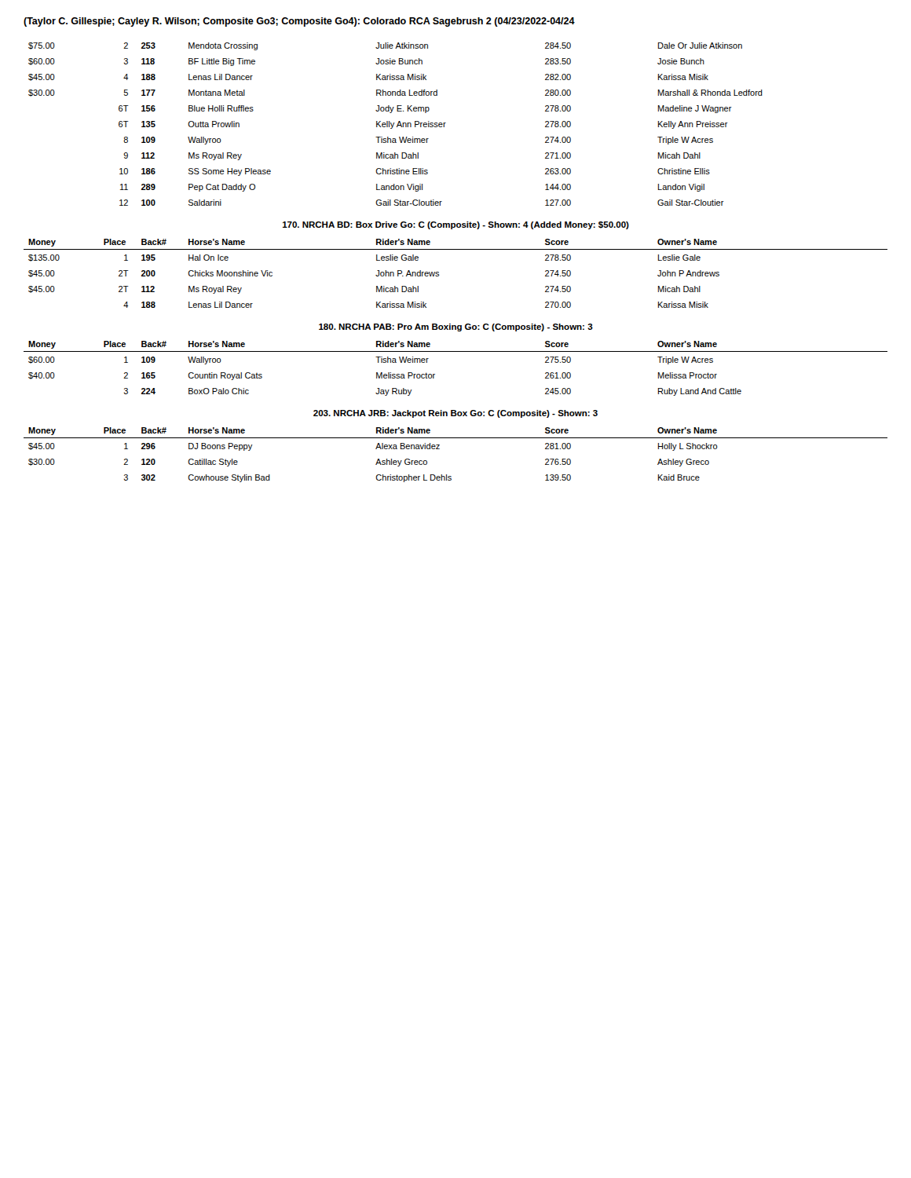(Taylor C. Gillespie; Cayley R. Wilson; Composite Go3; Composite Go4): Colorado RCA Sagebrush 2 (04/23/2022-04/24
| $75.00 | 2 | 253 | Mendota Crossing | Julie Atkinson | 284.50 | Dale Or Julie Atkinson |
| $60.00 | 3 | 118 | BF Little Big Time | Josie Bunch | 283.50 | Josie Bunch |
| $45.00 | 4 | 188 | Lenas Lil Dancer | Karissa Misik | 282.00 | Karissa Misik |
| $30.00 | 5 | 177 | Montana Metal | Rhonda Ledford | 280.00 | Marshall & Rhonda Ledford |
| | 6T | 156 | Blue Holli Ruffles | Jody E. Kemp | 278.00 | Madeline J Wagner |
| | 6T | 135 | Outta Prowlin | Kelly Ann Preisser | 278.00 | Kelly Ann Preisser |
| | 8 | 109 | Wallyroo | Tisha Weimer | 274.00 | Triple W Acres |
| | 9 | 112 | Ms Royal Rey | Micah Dahl | 271.00 | Micah Dahl |
| | 10 | 186 | SS Some Hey Please | Christine Ellis | 263.00 | Christine Ellis |
| | 11 | 289 | Pep Cat Daddy O | Landon Vigil | 144.00 | Landon Vigil |
| | 12 | 100 | Saldarini | Gail Star-Cloutier | 127.00 | Gail Star-Cloutier |
| 170. NRCHA BD: Box Drive Go: C (Composite) - Shown: 4 (Added Money: $50.00) |
| Money | Place | Back# | Horse's Name | Rider's Name | Score | Owner's Name |
| $135.00 | 1 | 195 | Hal On Ice | Leslie Gale | 278.50 | Leslie Gale |
| $45.00 | 2T | 200 | Chicks Moonshine Vic | John P. Andrews | 274.50 | John P Andrews |
| $45.00 | 2T | 112 | Ms Royal Rey | Micah Dahl | 274.50 | Micah Dahl |
| | 4 | 188 | Lenas Lil Dancer | Karissa Misik | 270.00 | Karissa Misik |
| 180. NRCHA PAB: Pro Am Boxing Go: C (Composite) - Shown: 3 |
| Money | Place | Back# | Horse's Name | Rider's Name | Score | Owner's Name |
| $60.00 | 1 | 109 | Wallyroo | Tisha Weimer | 275.50 | Triple W Acres |
| $40.00 | 2 | 165 | Countin Royal Cats | Melissa Proctor | 261.00 | Melissa Proctor |
| | 3 | 224 | BoxO Palo Chic | Jay Ruby | 245.00 | Ruby Land And Cattle |
| 203. NRCHA JRB: Jackpot Rein Box Go: C (Composite) - Shown: 3 |
| Money | Place | Back# | Horse's Name | Rider's Name | Score | Owner's Name |
| $45.00 | 1 | 296 | DJ Boons Peppy | Alexa Benavidez | 281.00 | Holly L Shockro |
| $30.00 | 2 | 120 | Catillac Style | Ashley Greco | 276.50 | Ashley Greco |
| | 3 | 302 | Cowhouse Stylin Bad | Christopher L Dehls | 139.50 | Kaid Bruce |